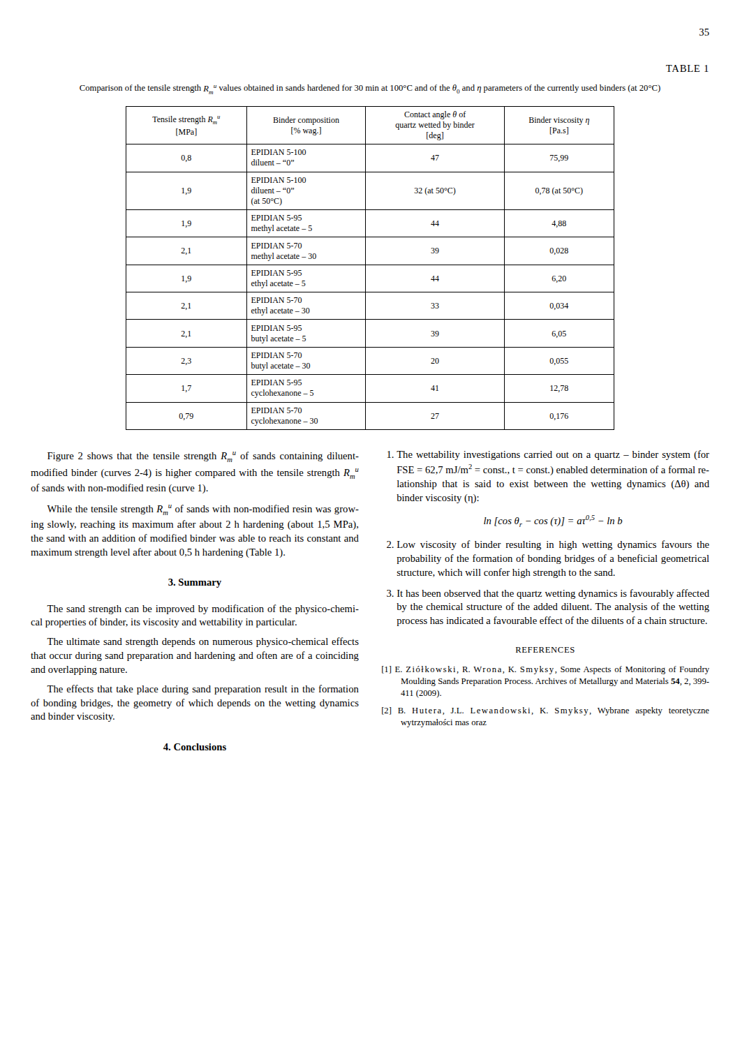35
TABLE 1
Comparison of the tensile strength Rmu values obtained in sands hardened for 30 min at 100°C and of the θ0 and η parameters of the currently used binders (at 20°C)
| Tensile strength R m u [MPa] | Binder composition [% wag.] | Contact angle θ of quartz wetted by binder [deg] | Binder viscosity η [Pa.s] |
| --- | --- | --- | --- |
| 0,8 | EPIDIAN 5-100 diluent – “0” | 47 | 75,99 |
| 1,9 | EPIDIAN 5-100 diluent – “0” (at 50°C) | 32 (at 50°C) | 0,78 (at 50°C) |
| 1,9 | EPIDIAN 5-95 methyl acetate – 5 | 44 | 4,88 |
| 2,1 | EPIDIAN 5-70 methyl acetate – 30 | 39 | 0,028 |
| 1,9 | EPIDIAN 5-95 ethyl acetate – 5 | 44 | 6,20 |
| 2,1 | EPIDIAN 5-70 ethyl acetate – 30 | 33 | 0,034 |
| 2,1 | EPIDIAN 5-95 butyl acetate – 5 | 39 | 6,05 |
| 2,3 | EPIDIAN 5-70 butyl acetate – 30 | 20 | 0,055 |
| 1,7 | EPIDIAN 5-95 cyclohexanone – 5 | 41 | 12,78 |
| 0,79 | EPIDIAN 5-70 cyclohexanone – 30 | 27 | 0,176 |
Figure 2 shows that the tensile strength Rmu of sands containing diluent-modified binder (curves 2-4) is higher compared with the tensile strength Rmu of sands with non-modified resin (curve 1).
While the tensile strength Rmu of sands with non-modified resin was growing slowly, reaching its maximum after about 2 h hardening (about 1,5 MPa), the sand with an addition of modified binder was able to reach its constant and maximum strength level after about 0,5 h hardening (Table 1).
3. Summary
The sand strength can be improved by modification of the physico-chemical properties of binder, its viscosity and wettability in particular.
The ultimate sand strength depends on numerous physico-chemical effects that occur during sand preparation and hardening and often are of a coinciding and overlapping nature.
The effects that take place during sand preparation result in the formation of bonding bridges, the geometry of which depends on the wetting dynamics and binder viscosity.
4. Conclusions
The wettability investigations carried out on a quartz – binder system (for FSE = 62,7 mJ/m2 = const., t = const.) enabled determination of a formal relationship that is said to exist between the wetting dynamics (Δθ) and binder viscosity (η):
ln [cos θr − cos (τ)] = aτ0,5 − ln b
Low viscosity of binder resulting in high wetting dynamics favours the probability of the formation of bonding bridges of a beneficial geometrical structure, which will confer high strength to the sand.
It has been observed that the quartz wetting dynamics is favourably affected by the chemical structure of the added diluent. The analysis of the wetting process has indicated a favourable effect of the diluents of a chain structure.
REFERENCES
[1] E. Ziółkowski, R. Wrona, K. Smyksy, Some Aspects of Monitoring of Foundry Moulding Sands Preparation Process. Archives of Metallurgy and Materials 54, 2, 399-411 (2009).
[2] B. Hutera, J.L. Lewandowski, K. Smyksy, Wybrane aspekty teoretyczne wytrzymałości mas oraz